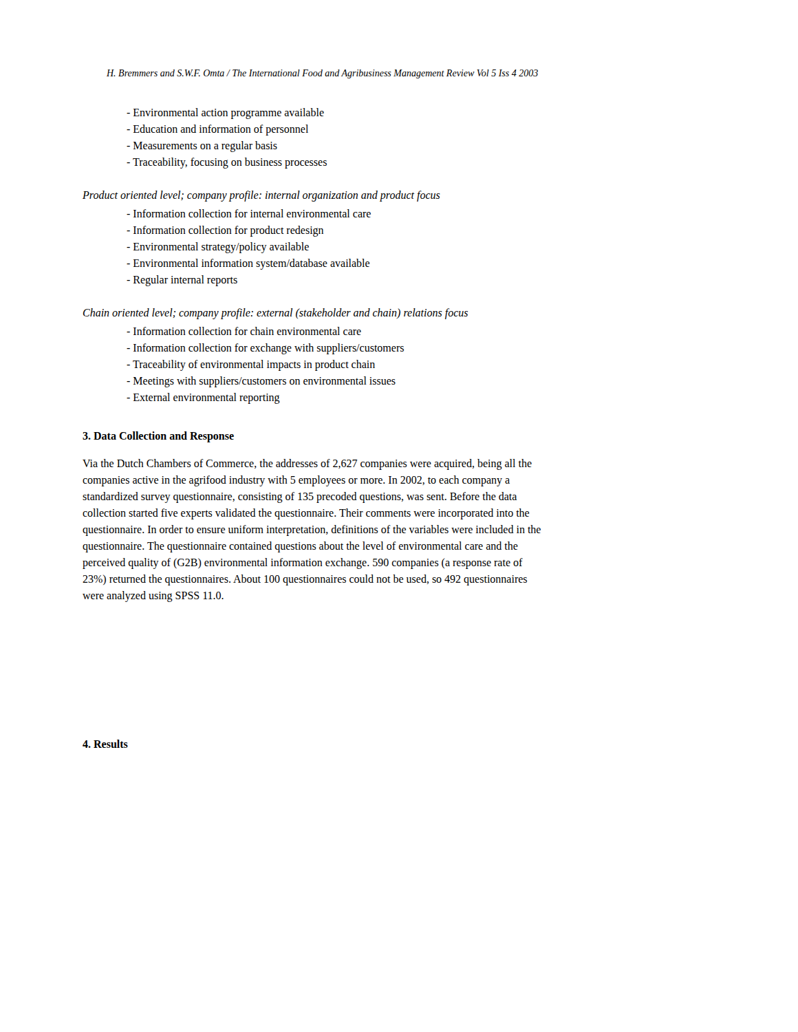H. Bremmers and S.W.F. Omta / The International Food and Agribusiness Management Review Vol 5 Iss 4 2003
- Environmental action programme available
- Education and information of personnel
- Measurements on a regular basis
- Traceability, focusing on business processes
Product oriented level; company profile: internal organization and product focus
- Information collection for internal environmental care
- Information collection for product redesign
- Environmental strategy/policy available
- Environmental information system/database available
- Regular internal reports
Chain oriented level; company profile: external (stakeholder and chain) relations focus
- Information collection for chain environmental care
- Information collection for exchange with suppliers/customers
- Traceability of environmental impacts in product chain
- Meetings with suppliers/customers on environmental issues
- External environmental reporting
3. Data Collection and Response
Via the Dutch Chambers of Commerce, the addresses of 2,627 companies were acquired, being all the companies active in the agrifood industry with 5 employees or more. In 2002, to each company a standardized survey questionnaire, consisting of 135 precoded questions, was sent. Before the data collection started five experts validated the questionnaire. Their comments were incorporated into the questionnaire. In order to ensure uniform interpretation, definitions of the variables were included in the questionnaire. The questionnaire contained questions about the level of environmental care and the perceived quality of (G2B) environmental information exchange. 590 companies (a response rate of 23%) returned the questionnaires. About 100 questionnaires could not be used, so 492 questionnaires were analyzed using SPSS 11.0.
4. Results